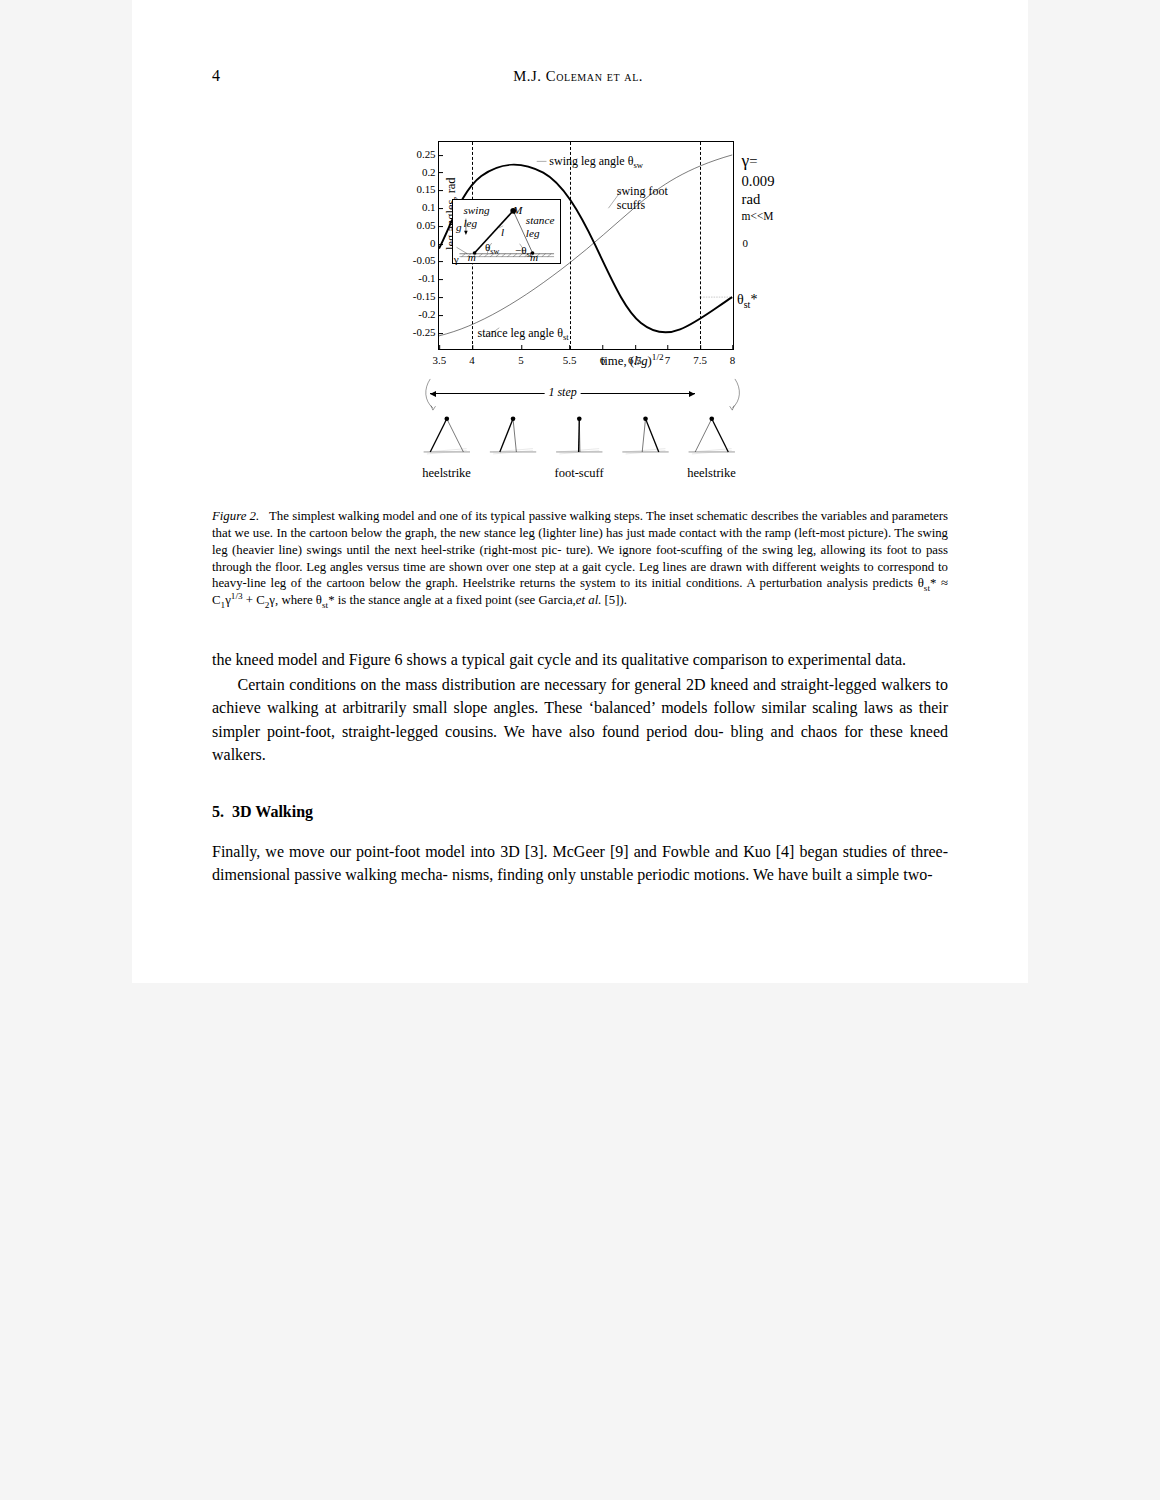4 M.J. Coleman et al.
leg angles, rad 0.25 0.2 0.15 0.1 0.05 0 -0.05 -0.1 -0.15 -0.2 -0.25 0 3.5 4 5 5.5 6 6.5 7 7.5 8 swing leg angle θsw swing foot
scuffs stance leg angle θst θst* time, (l/g)1/2
swing
leg M stance
leg g l θsw −θst m m γ
γ= 0.009 rad m<<M
1 step
heelstrike foot-scuff heelstrike
Figure 2. The simplest walking model and one of its typical passive walking steps. The inset schematic describes the variables and parameters that we use. In the cartoon below the graph, the new stance leg (lighter line) has just made contact with the ramp (left-most picture). The swing leg (heavier line) swings until the next heel-strike (right-most pic- ture). We ignore foot-scuffing of the swing leg, allowing its foot to pass through the floor. Leg angles versus time are shown over one step at a gait cycle. Leg lines are drawn with different weights to correspond to heavy-line leg of the cartoon below the graph. Heelstrike returns the system to its initial conditions. A perturbation analysis predicts θst* ≈ C1γ1/3 + C2γ, where θst* is the stance angle at a fixed point (see Garcia,et al. [5]).
the kneed model and Figure 6 shows a typical gait cycle and its qualitative comparison to experimental data.
Certain conditions on the mass distribution are necessary for general 2D kneed and straight-legged walkers to achieve walking at arbitrarily small slope angles. These ‘balanced’ models follow similar scaling laws as their simpler point-foot, straight-legged cousins. We have also found period dou- bling and chaos for these kneed walkers.
5. 3D Walking
Finally, we move our point-foot model into 3D [3]. McGeer [9] and Fowble and Kuo [4] began studies of three-dimensional passive walking mecha- nisms, finding only unstable periodic motions. We have built a simple two-